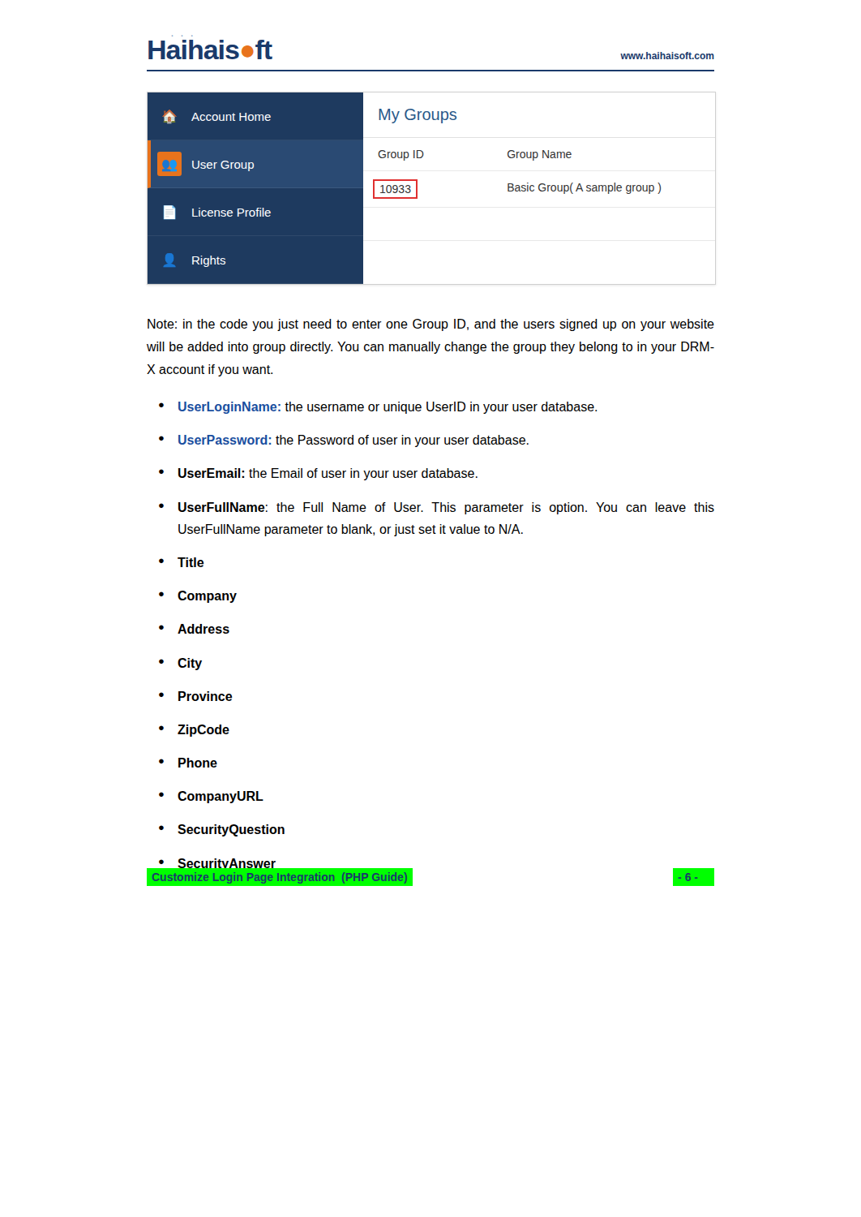· · · Haihais●ft
www.haihaisoft.com
🏠 Account Home
👥 User Group
📄 License Profile
👤 Rights
My Groups
Group ID
Group Name
10933
Basic Group( A sample group )
Note: in the code you just need to enter one Group ID, and the users signed up on your website will be added into group directly. You can manually change the group they belong to in your DRM-X account if you want.
UserLoginName: the username or unique UserID in your user database.
UserPassword: the Password of user in your user database.
UserEmail: the Email of user in your user database.
UserFullName: the Full Name of User. This parameter is option. You can leave this UserFullName parameter to blank, or just set it value to N/A.
Title
Company
Address
City
Province
ZipCode
Phone
CompanyURL
SecurityQuestion
SecurityAnswer
Customize Login Page Integration (PHP Guide)
- 6 -